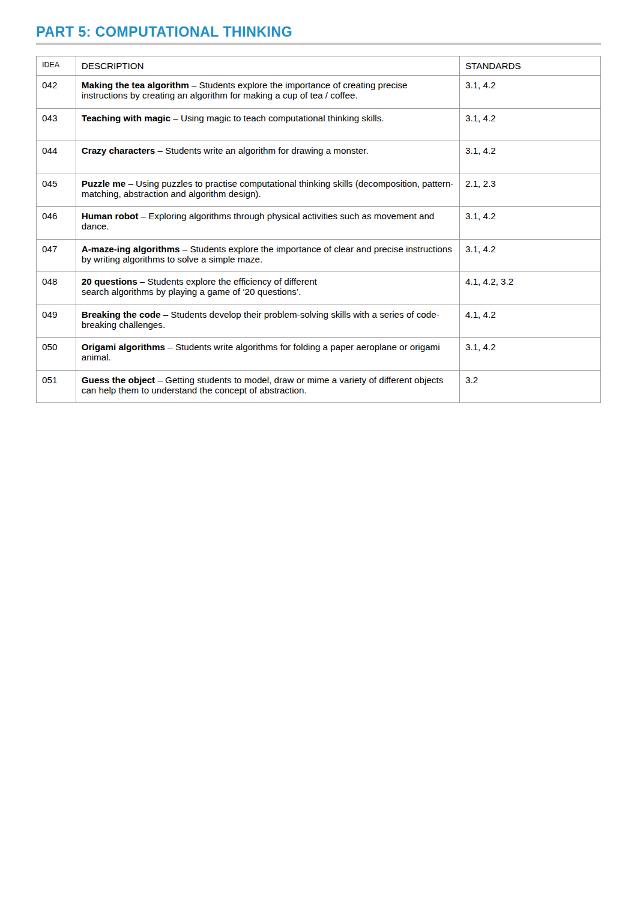PART 5: COMPUTATIONAL THINKING
| IDEA | DESCRIPTION | STANDARDS |
| --- | --- | --- |
| 042 | Making the tea algorithm – Students explore the importance of creating precise instructions by creating an algorithm for making a cup of tea / coffee. | 3.1, 4.2 |
| 043 | Teaching with magic – Using magic to teach computational thinking skills. | 3.1, 4.2 |
| 044 | Crazy characters – Students write an algorithm for drawing a monster. | 3.1, 4.2 |
| 045 | Puzzle me – Using puzzles to practise computational thinking skills (decomposition, pattern-matching, abstraction and algorithm design). | 2.1, 2.3 |
| 046 | Human robot – Exploring algorithms through physical activities such as movement and dance. | 3.1, 4.2 |
| 047 | A-maze-ing algorithms – Students explore the importance of clear and precise instructions by writing algorithms to solve a simple maze. | 3.1, 4.2 |
| 048 | 20 questions – Students explore the efficiency of different search algorithms by playing a game of ‘20 questions’. | 4.1, 4.2, 3.2 |
| 049 | Breaking the code – Students develop their problem-solving skills with a series of code-breaking challenges. | 4.1, 4.2 |
| 050 | Origami algorithms – Students write algorithms for folding a paper aeroplane or origami animal. | 3.1, 4.2 |
| 051 | Guess the object – Getting students to model, draw or mime a variety of different objects can help them to understand the concept of abstraction. | 3.2 |